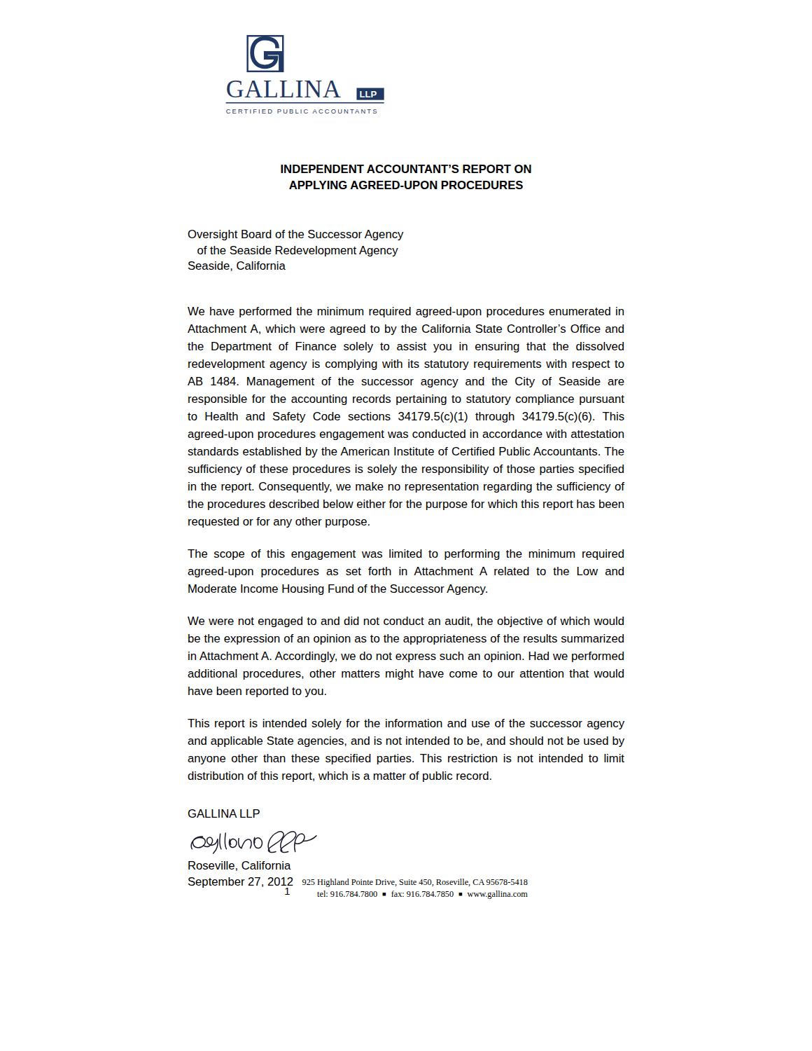GALLINA LLP — Certified Public Accountants GALLINA LLP LLP CERTIFIED PUBLIC ACCOUNTANTS
INDEPENDENT ACCOUNTANT’S REPORT ON
APPLYING AGREED-UPON PROCEDURES
Oversight Board of the Successor Agency
of the Seaside Redevelopment Agency
Seaside, California
We have performed the minimum required agreed-upon procedures enumerated in Attachment A, which were agreed to by the California State Controller’s Office and the Department of Finance solely to assist you in ensuring that the dissolved redevelopment agency is complying with its statutory requirements with respect to AB 1484. Management of the successor agency and the City of Seaside are responsible for the accounting records pertaining to statutory compliance pursuant to Health and Safety Code sections 34179.5(c)(1) through 34179.5(c)(6). This agreed-upon procedures engagement was conducted in accordance with attestation standards established by the American Institute of Certified Public Accountants. The sufficiency of these procedures is solely the responsibility of those parties specified in the report. Consequently, we make no representation regarding the sufficiency of the procedures described below either for the purpose for which this report has been requested or for any other purpose.
The scope of this engagement was limited to performing the minimum required agreed-upon procedures as set forth in Attachment A related to the Low and Moderate Income Housing Fund of the Successor Agency.
We were not engaged to and did not conduct an audit, the objective of which would be the expression of an opinion as to the appropriateness of the results summarized in Attachment A. Accordingly, we do not express such an opinion. Had we performed additional procedures, other matters might have come to our attention that would have been reported to you.
This report is intended solely for the information and use of the successor agency and applicable State agencies, and is not intended to be, and should not be used by anyone other than these specified parties. This restriction is not intended to limit distribution of this report, which is a matter of public record.
GALLINA LLP
Gallina LLP signature
Roseville, California
September 27, 2012
1
925 Highland Pointe Drive, Suite 450, Roseville, CA 95678-5418
tel: 916.784.7800 ■ fax: 916.784.7850 ■ www.gallina.com